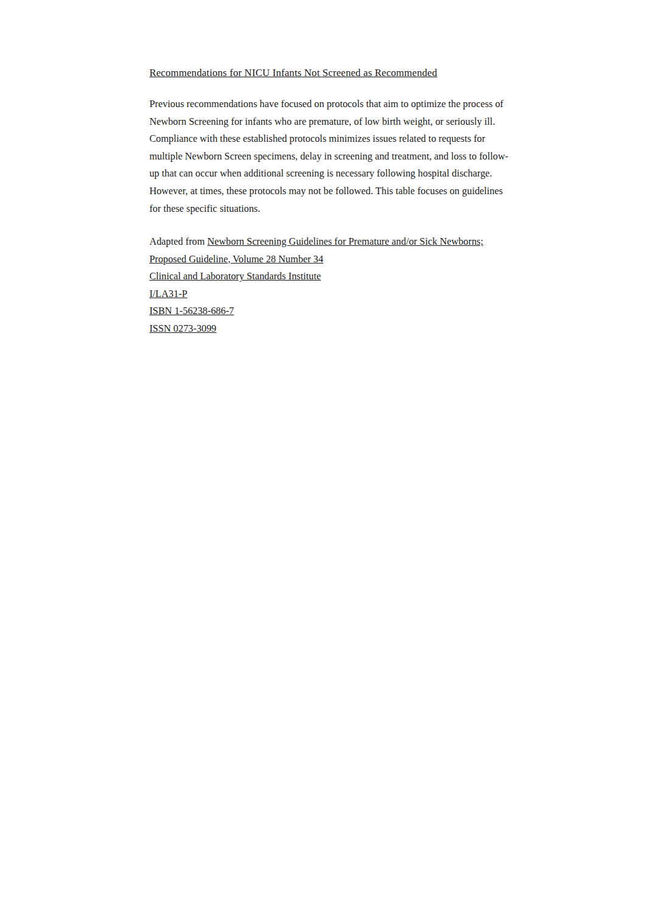Recommendations for NICU Infants Not Screened as Recommended
Previous recommendations have focused on protocols that aim to optimize the process of Newborn Screening for infants who are premature, of low birth weight, or seriously ill. Compliance with these established protocols minimizes issues related to requests for multiple Newborn Screen specimens, delay in screening and treatment, and loss to follow-up that can occur when additional screening is necessary following hospital discharge. However, at times, these protocols may not be followed. This table focuses on guidelines for these specific situations.
Adapted from Newborn Screening Guidelines for Premature and/or Sick Newborns; Proposed Guideline, Volume 28 Number 34 Clinical and Laboratory Standards Institute I/LA31-P ISBN 1-56238-686-7 ISSN 0273-3099